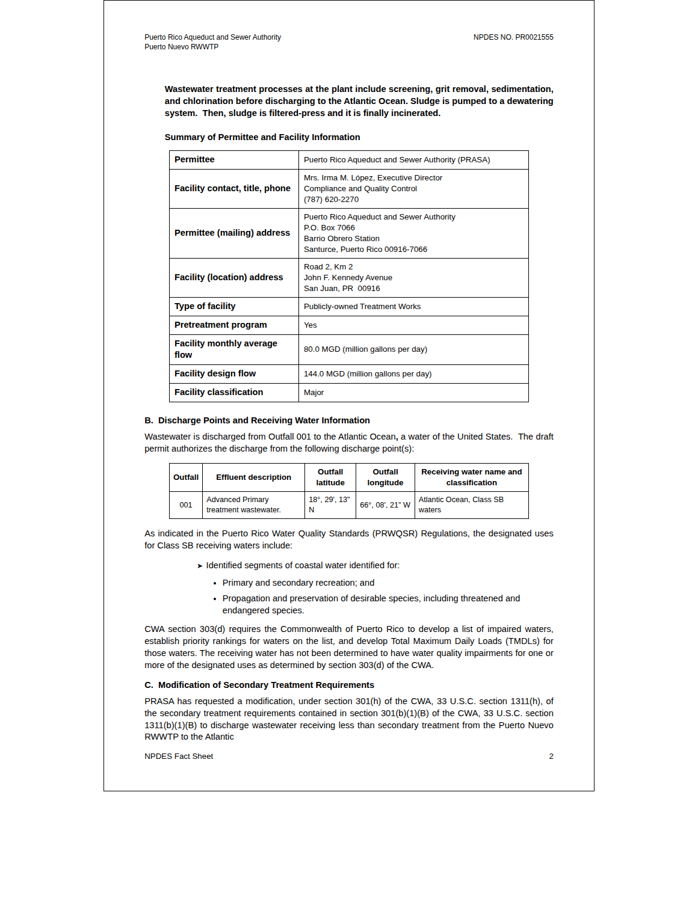Puerto Rico Aqueduct and Sewer Authority
Puerto Nuevo RWWTP
NPDES NO. PR0021555
Wastewater treatment processes at the plant include screening, grit removal, sedimentation, and chlorination before discharging to the Atlantic Ocean. Sludge is pumped to a dewatering system. Then, sludge is filtered-press and it is finally incinerated.
Summary of Permittee and Facility Information
| Permittee | Puerto Rico Aqueduct and Sewer Authority (PRASA) |
| Facility contact, title, phone | Mrs. Irma M. López, Executive Director Compliance and Quality Control (787) 620-2270 |
| Permittee (mailing) address | Puerto Rico Aqueduct and Sewer Authority P.O. Box 7066 Barrio Obrero Station Santurce, Puerto Rico 00916-7066 |
| Facility (location) address | Road 2, Km 2 John F. Kennedy Avenue San Juan, PR 00916 |
| Type of facility | Publicly-owned Treatment Works |
| Pretreatment program | Yes |
| Facility monthly average flow | 80.0 MGD (million gallons per day) |
| Facility design flow | 144.0 MGD (million gallons per day) |
| Facility classification | Major |
B. Discharge Points and Receiving Water Information
Wastewater is discharged from Outfall 001 to the Atlantic Ocean, a water of the United States. The draft permit authorizes the discharge from the following discharge point(s):
| Outfall | Effluent description | Outfall latitude | Outfall longitude | Receiving water name and classification |
| --- | --- | --- | --- | --- |
| 001 | Advanced Primary treatment wastewater. | 18°, 29', 13" N | 66°, 08', 21" W | Atlantic Ocean, Class SB waters |
As indicated in the Puerto Rico Water Quality Standards (PRWQSR) Regulations, the designated uses for Class SB receiving waters include:
Identified segments of coastal water identified for:
Primary and secondary recreation; and
Propagation and preservation of desirable species, including threatened and endangered species.
CWA section 303(d) requires the Commonwealth of Puerto Rico to develop a list of impaired waters, establish priority rankings for waters on the list, and develop Total Maximum Daily Loads (TMDLs) for those waters. The receiving water has not been determined to have water quality impairments for one or more of the designated uses as determined by section 303(d) of the CWA.
C. Modification of Secondary Treatment Requirements
PRASA has requested a modification, under section 301(h) of the CWA, 33 U.S.C. section 1311(h), of the secondary treatment requirements contained in section 301(b)(1)(B) of the CWA, 33 U.S.C. section 1311(b)(1)(B) to discharge wastewater receiving less than secondary treatment from the Puerto Nuevo RWWTP to the Atlantic
NPDES Fact Sheet
2